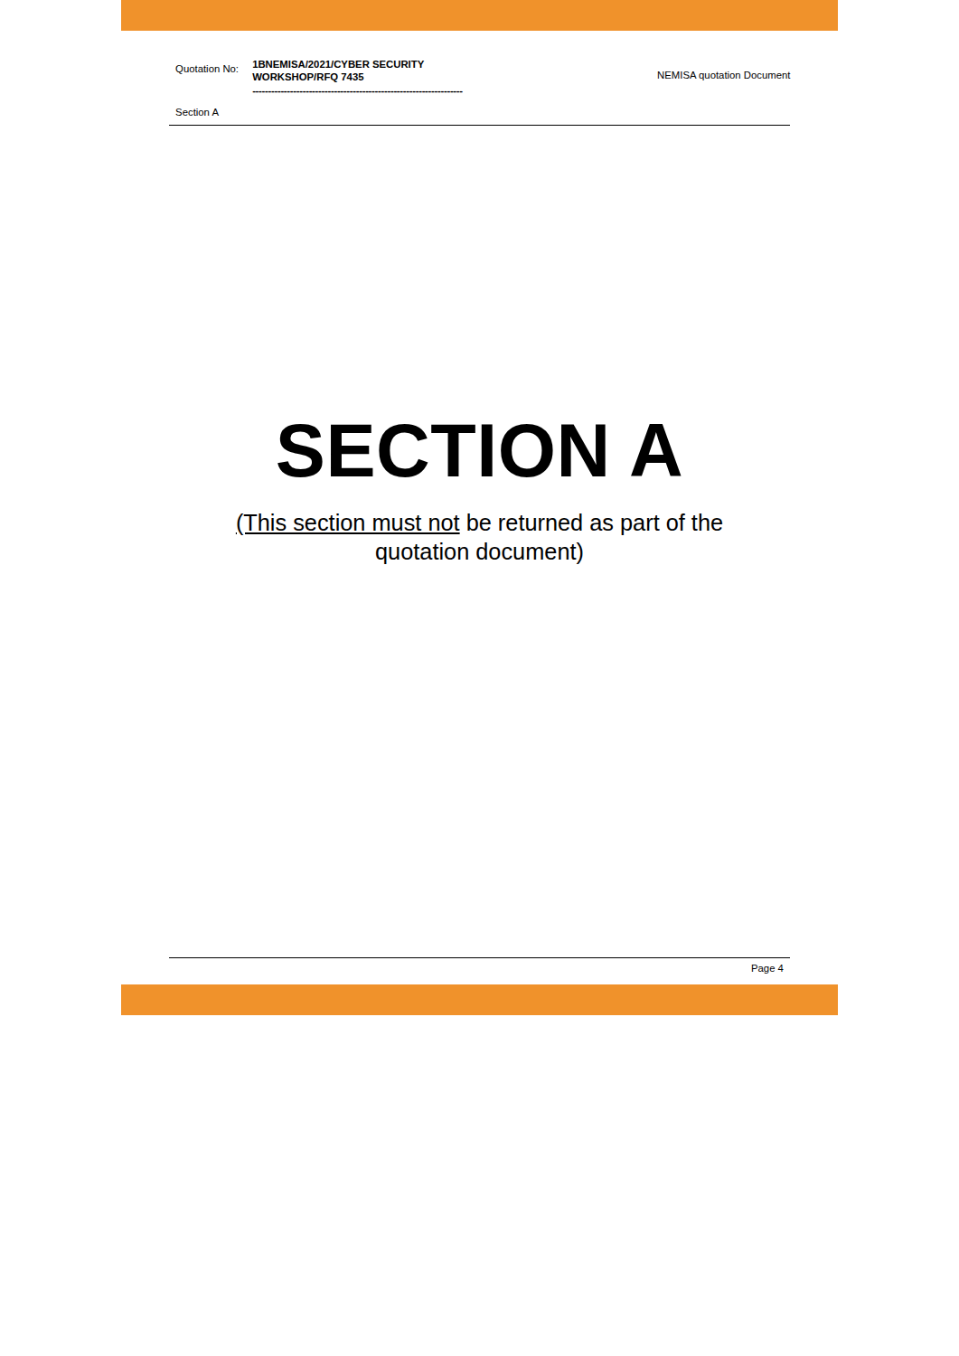Quotation No:
1BNEMISA/2021/CYBER SECURITY WORKSHOP/RFQ 7435-------------------------------------------------------------------
NEMISA quotation Document
Section A
SECTION A
(This section must not be returned as part of the quotation document)
Page 4